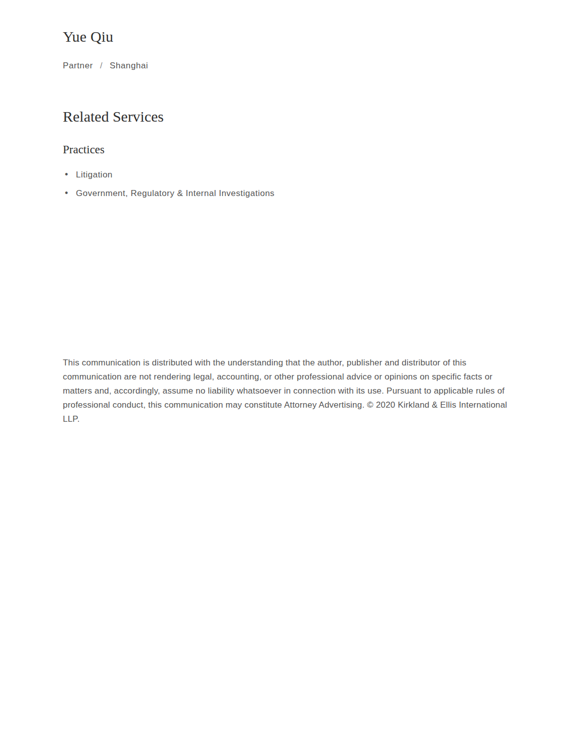Yue Qiu
Partner/Shanghai
Related Services
Practices
Litigation
Government, Regulatory & Internal Investigations
This communication is distributed with the understanding that the author, publisher and distributor of this communication are not rendering legal, accounting, or other professional advice or opinions on specific facts or matters and, accordingly, assume no liability whatsoever in connection with its use. Pursuant to applicable rules of professional conduct, this communication may constitute Attorney Advertising. © 2020 Kirkland & Ellis International LLP.